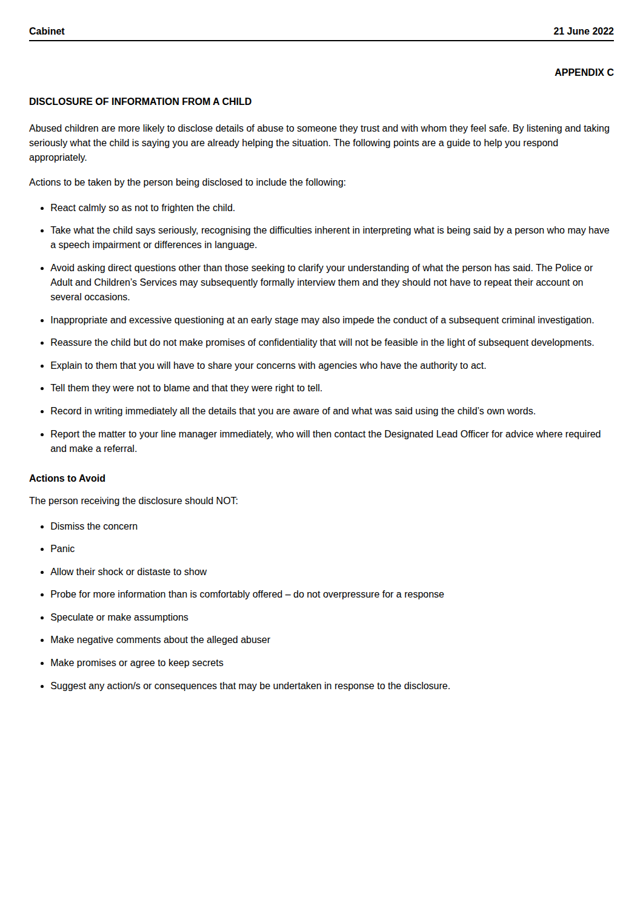Cabinet 21 June 2022
APPENDIX C
Disclosure of Information from a Child
Abused children are more likely to disclose details of abuse to someone they trust and with whom they feel safe. By listening and taking seriously what the child is saying you are already helping the situation. The following points are a guide to help you respond appropriately.
Actions to be taken by the person being disclosed to include the following:
React calmly so as not to frighten the child.
Take what the child says seriously, recognising the difficulties inherent in interpreting what is being said by a person who may have a speech impairment or differences in language.
Avoid asking direct questions other than those seeking to clarify your understanding of what the person has said. The Police or Adult and Children’s Services may subsequently formally interview them and they should not have to repeat their account on several occasions.
Inappropriate and excessive questioning at an early stage may also impede the conduct of a subsequent criminal investigation.
Reassure the child but do not make promises of confidentiality that will not be feasible in the light of subsequent developments.
Explain to them that you will have to share your concerns with agencies who have the authority to act.
Tell them they were not to blame and that they were right to tell.
Record in writing immediately all the details that you are aware of and what was said using the child’s own words.
Report the matter to your line manager immediately, who will then contact the Designated Lead Officer for advice where required and make a referral.
Actions to Avoid
The person receiving the disclosure should NOT:
Dismiss the concern
Panic
Allow their shock or distaste to show
Probe for more information than is comfortably offered – do not overpressure for a response
Speculate or make assumptions
Make negative comments about the alleged abuser
Make promises or agree to keep secrets
Suggest any action/s or consequences that may be undertaken in response to the disclosure.